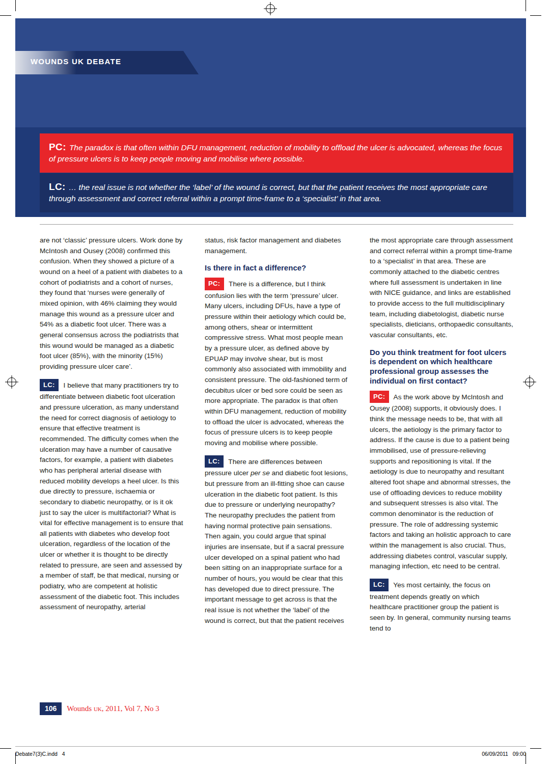WOUNDS UK DEBATE
PC: The paradox is that often within DFU management, reduction of mobility to offload the ulcer is advocated, whereas the focus of pressure ulcers is to keep people moving and mobilise where possible.
LC:… the real issue is not whether the ‘label’ of the wound is correct, but that the patient receives the most appropriate care through assessment and correct referral within a prompt time-frame to a ‘specialist’ in that area.
are not ‘classic’ pressure ulcers. Work done by McIntosh and Ousey (2008) confirmed this confusion. When they showed a picture of a wound on a heel of a patient with diabetes to a cohort of podiatrists and a cohort of nurses, they found that ‘nurses were generally of mixed opinion, with 46% claiming they would manage this wound as a pressure ulcer and 54% as a diabetic foot ulcer. There was a general consensus across the podiatrists that this wound would be managed as a diabetic foot ulcer (85%), with the minority (15%) providing pressure ulcer care’.
LC: I believe that many practitioners try to differentiate between diabetic foot ulceration and pressure ulceration, as many understand the need for correct diagnosis of aetiology to ensure that effective treatment is recommended. The difficulty comes when the ulceration may have a number of causative factors, for example, a patient with diabetes who has peripheral arterial disease with reduced mobility develops a heel ulcer. Is this due directly to pressure, ischaemia or secondary to diabetic neuropathy, or is it ok just to say the ulcer is multifactorial? What is vital for effective management is to ensure that all patients with diabetes who develop foot ulceration, regardless of the location of the ulcer or whether it is thought to be directly related to pressure, are seen and assessed by a member of staff, be that medical, nursing or podiatry, who are competent at holistic assessment of the diabetic foot. This includes assessment of neuropathy, arterial
status, risk factor management and diabetes management.
Is there in fact a difference?
PC: There is a difference, but I think confusion lies with the term ‘pressure’ ulcer. Many ulcers, including DFUs, have a type of pressure within their aetiology which could be, among others, shear or intermittent compressive stress. What most people mean by a pressure ulcer, as defined above by EPUAP may involve shear, but is most commonly also associated with immobility and consistent pressure. The old-fashioned term of decubitus ulcer or bed sore could be seen as more appropriate. The paradox is that often within DFU management, reduction of mobility to offload the ulcer is advocated, whereas the focus of pressure ulcers is to keep people moving and mobilise where possible.
LC: There are differences between pressure ulcer per se and diabetic foot lesions, but pressure from an ill-fitting shoe can cause ulceration in the diabetic foot patient. Is this due to pressure or underlying neuropathy? The neuropathy precludes the patient from having normal protective pain sensations. Then again, you could argue that spinal injuries are insensate, but if a sacral pressure ulcer developed on a spinal patient who had been sitting on an inappropriate surface for a number of hours, you would be clear that this has developed due to direct pressure. The important message to get across is that the real issue is not whether the ‘label’ of the wound is correct, but that the patient receives
the most appropriate care through assessment and correct referral within a prompt time-frame to a ‘specialist’ in that area. These are commonly attached to the diabetic centres where full assessment is undertaken in line with NICE guidance, and links are established to provide access to the full multidisciplinary team, including diabetologist, diabetic nurse specialists, dieticians, orthopaedic consultants, vascular consultants, etc.
Do you think treatment for foot ulcers is dependent on which healthcare professional group assesses the individual on first contact?
PC: As the work above by McIntosh and Ousey (2008) supports, it obviously does. I think the message needs to be, that with all ulcers, the aetiology is the primary factor to address. If the cause is due to a patient being immobilised, use of pressure-relieving supports and repositioning is vital. If the aetiology is due to neuropathy and resultant altered foot shape and abnormal stresses, the use of offloading devices to reduce mobility and subsequent stresses is also vital. The common denominator is the reduction of pressure. The role of addressing systemic factors and taking an holistic approach to care within the management is also crucial. Thus, addressing diabetes control, vascular supply, managing infection, etc need to be central.
LC: Yes most certainly, the focus on treatment depends greatly on which healthcare practitioner group the patient is seen by. In general, community nursing teams tend to
106
Wounds uk, 2011, Vol 7, No 3
Debate7(3)C.indd 4
06/09/2011 09:00